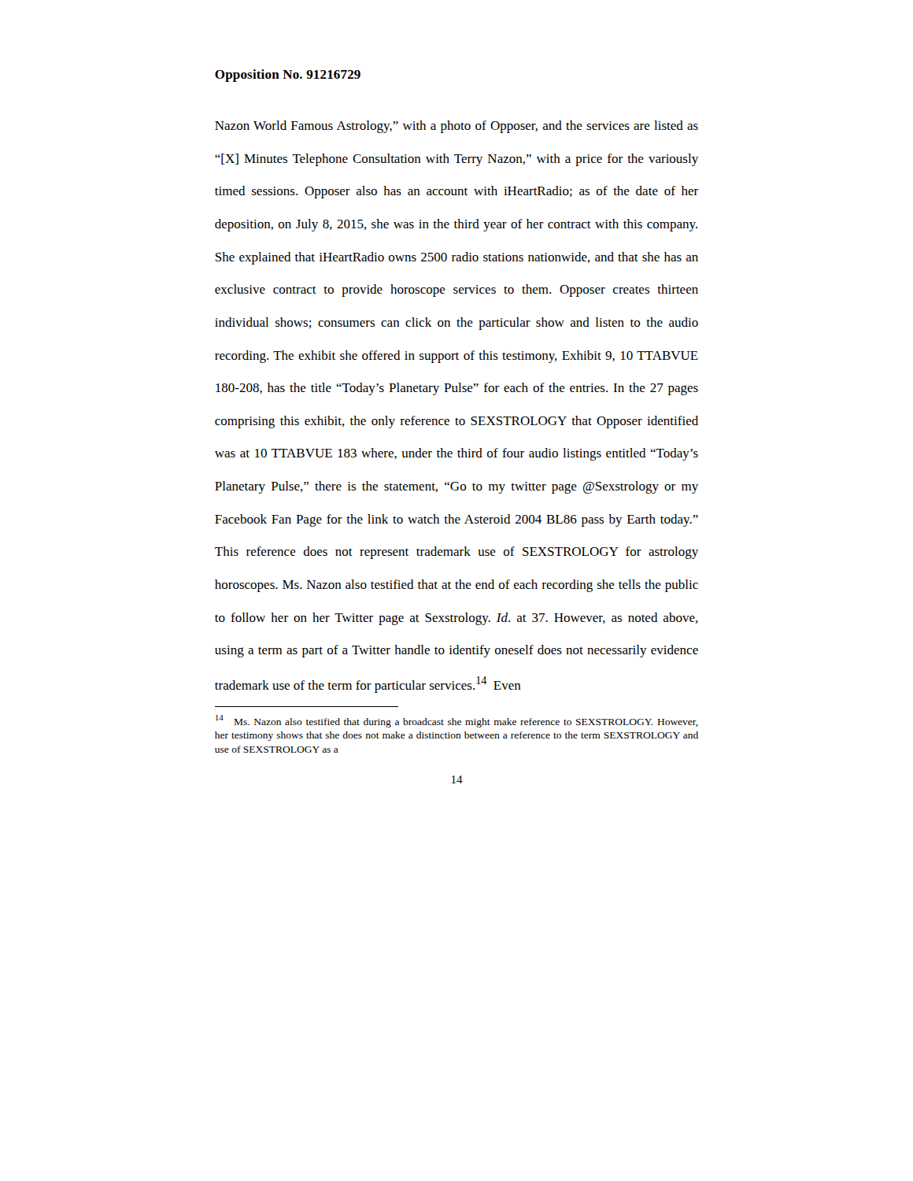Opposition No. 91216729
Nazon World Famous Astrology,” with a photo of Opposer, and the services are listed as “[X] Minutes Telephone Consultation with Terry Nazon,” with a price for the variously timed sessions. Opposer also has an account with iHeartRadio; as of the date of her deposition, on July 8, 2015, she was in the third year of her contract with this company. She explained that iHeartRadio owns 2500 radio stations nationwide, and that she has an exclusive contract to provide horoscope services to them. Opposer creates thirteen individual shows; consumers can click on the particular show and listen to the audio recording. The exhibit she offered in support of this testimony, Exhibit 9, 10 TTABVUE 180-208, has the title “Today’s Planetary Pulse” for each of the entries. In the 27 pages comprising this exhibit, the only reference to SEXSTROLOGY that Opposer identified was at 10 TTABVUE 183 where, under the third of four audio listings entitled “Today’s Planetary Pulse,” there is the statement, “Go to my twitter page @Sexstrology or my Facebook Fan Page for the link to watch the Asteroid 2004 BL86 pass by Earth today.” This reference does not represent trademark use of SEXSTROLOGY for astrology horoscopes. Ms. Nazon also testified that at the end of each recording she tells the public to follow her on her Twitter page at Sexstrology. Id. at 37. However, as noted above, using a term as part of a Twitter handle to identify oneself does not necessarily evidence trademark use of the term for particular services.14 Even
14 Ms. Nazon also testified that during a broadcast she might make reference to SEXSTROLOGY. However, her testimony shows that she does not make a distinction between a reference to the term SEXSTROLOGY and use of SEXSTROLOGY as a
14